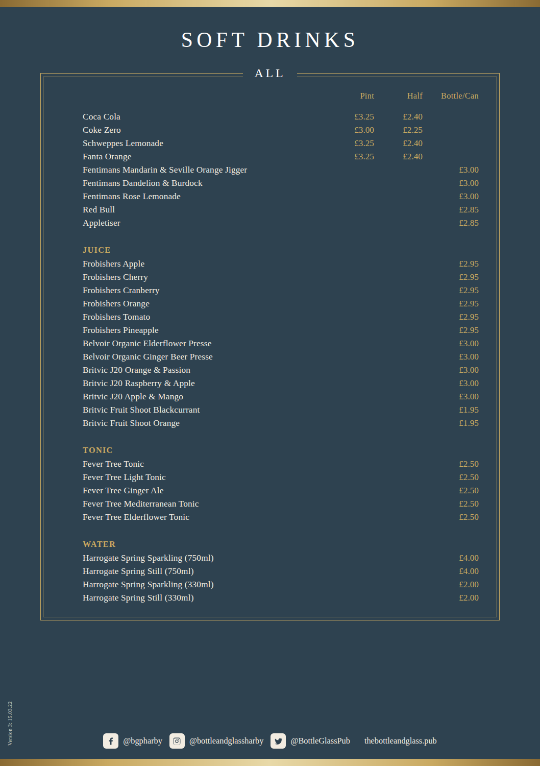SOFT DRINKS
ALL
| | Pint | Half | Bottle/Can |
| --- | --- | --- | --- |
| Coca Cola | £3.25 | £2.40 | |
| Coke Zero | £3.00 | £2.25 | |
| Schweppes Lemonade | £3.25 | £2.40 | |
| Fanta Orange | £3.25 | £2.40 | |
| Fentimans Mandarin & Seville Orange Jigger | | | £3.00 |
| Fentimans Dandelion & Burdock | | | £3.00 |
| Fentimans Rose Lemonade | | | £3.00 |
| Red Bull | | | £2.85 |
| Appletiser | | | £2.85 |
| JUICE |
| Frobishers Apple | | | £2.95 |
| Frobishers Cherry | | | £2.95 |
| Frobishers Cranberry | | | £2.95 |
| Frobishers Orange | | | £2.95 |
| Frobishers Tomato | | | £2.95 |
| Frobishers Pineapple | | | £2.95 |
| Belvoir Organic Elderflower Presse | | | £3.00 |
| Belvoir Organic Ginger Beer Presse | | | £3.00 |
| Britvic J20 Orange & Passion | | | £3.00 |
| Britvic J20 Raspberry & Apple | | | £3.00 |
| Britvic J20 Apple & Mango | | | £3.00 |
| Britvic Fruit Shoot Blackcurrant | | | £1.95 |
| Britvic Fruit Shoot Orange | | | £1.95 |
| TONIC |
| Fever Tree Tonic | | | £2.50 |
| Fever Tree Light Tonic | | | £2.50 |
| Fever Tree Ginger Ale | | | £2.50 |
| Fever Tree Mediterranean Tonic | | | £2.50 |
| Fever Tree Elderflower Tonic | | | £2.50 |
| WATER |
| Harrogate Spring Sparkling (750ml) | | | £4.00 |
| Harrogate Spring Still (750ml) | | | £4.00 |
| Harrogate Spring Sparkling (330ml) | | | £2.00 |
| Harrogate Spring Still (330ml) | | | £2.00 |
Version 3: 15.03.22
@bgpharby @bottleandglassharby @BottleGlassPub thebottleandglass.pub